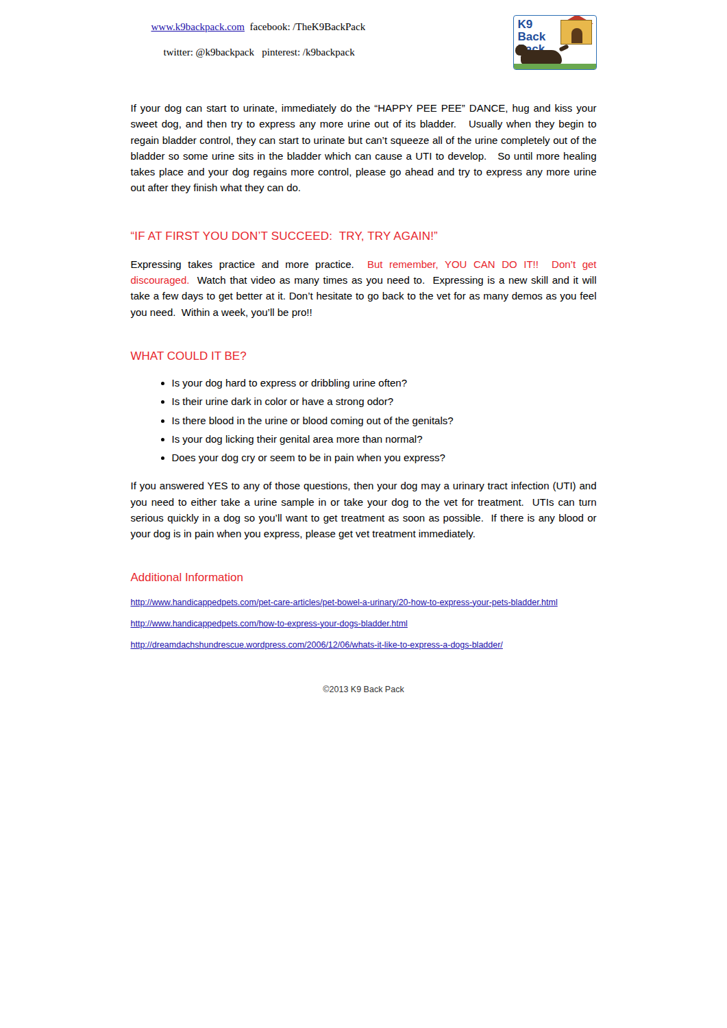www.k9backpack.com facebook: /TheK9BackPack
twitter: @k9backpack pinterest: /k9backpack
K9 Back Pack
If your dog can start to urinate, immediately do the “HAPPY PEE PEE” DANCE, hug and kiss your sweet dog, and then try to express any more urine out of its bladder. Usually when they begin to regain bladder control, they can start to urinate but can’t squeeze all of the urine completely out of the bladder so some urine sits in the bladder which can cause a UTI to develop. So until more healing takes place and your dog regains more control, please go ahead and try to express any more urine out after they finish what they can do.
“IF AT FIRST YOU DON’T SUCCEED: TRY, TRY AGAIN!”
Expressing takes practice and more practice. But remember, YOU CAN DO IT!! Don’t get discouraged. Watch that video as many times as you need to. Expressing is a new skill and it will take a few days to get better at it. Don’t hesitate to go back to the vet for as many demos as you feel you need. Within a week, you’ll be pro!!
WHAT COULD IT BE?
Is your dog hard to express or dribbling urine often?
Is their urine dark in color or have a strong odor?
Is there blood in the urine or blood coming out of the genitals?
Is your dog licking their genital area more than normal?
Does your dog cry or seem to be in pain when you express?
If you answered YES to any of those questions, then your dog may a urinary tract infection (UTI) and you need to either take a urine sample in or take your dog to the vet for treatment. UTIs can turn serious quickly in a dog so you’ll want to get treatment as soon as possible. If there is any blood or your dog is in pain when you express, please get vet treatment immediately.
Additional Information
http://www.handicappedpets.com/pet-care-articles/pet-bowel-a-urinary/20-how-to-express-your-pets-bladder.html
http://www.handicappedpets.com/how-to-express-your-dogs-bladder.html
http://dreamdachshundrescue.wordpress.com/2006/12/06/whats-it-like-to-express-a-dogs-bladder/
©2013 K9 Back Pack